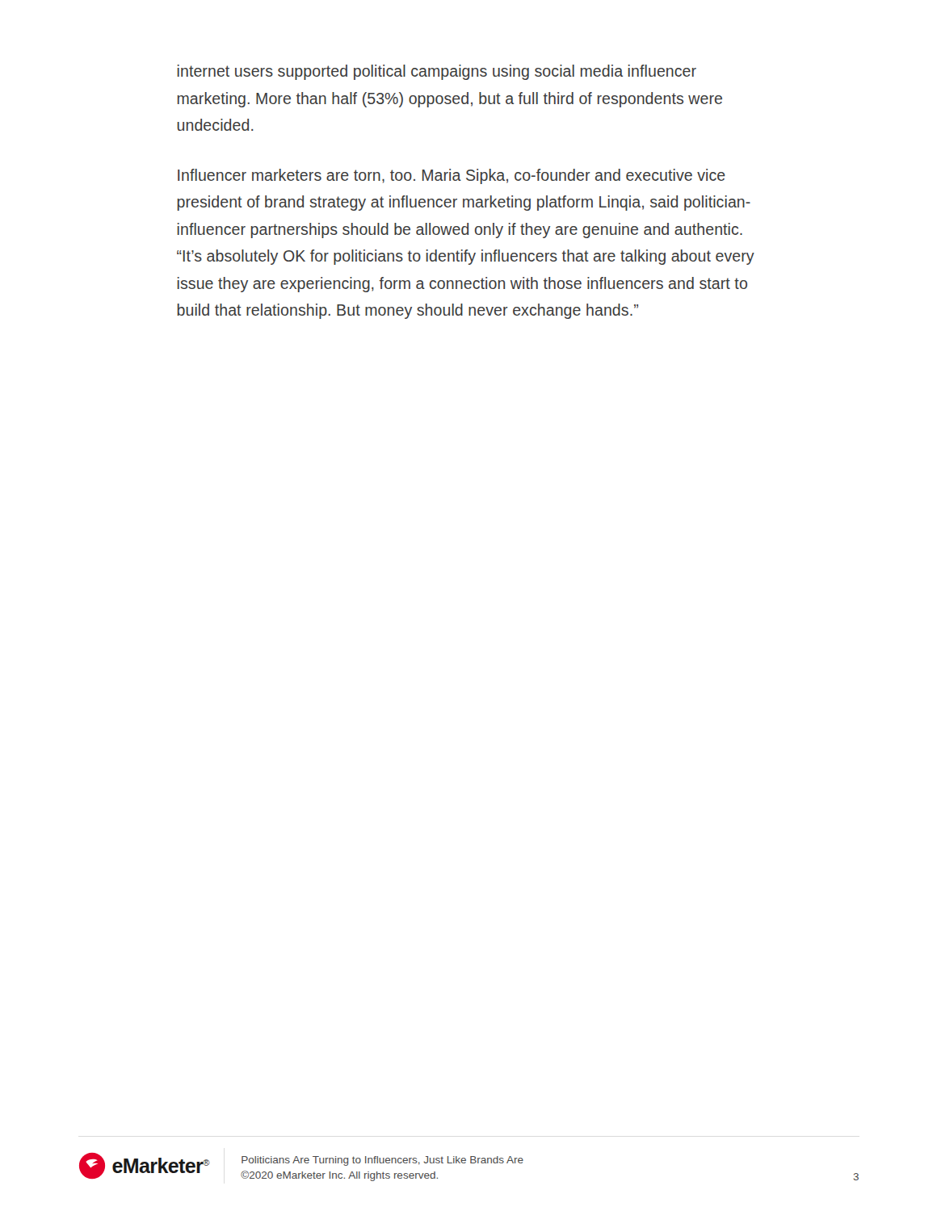internet users supported political campaigns using social media influencer marketing. More than half (53%) opposed, but a full third of respondents were undecided.
Influencer marketers are torn, too. Maria Sipka, co-founder and executive vice president of brand strategy at influencer marketing platform Linqia, said politician-influencer partnerships should be allowed only if they are genuine and authentic. “It’s absolutely OK for politicians to identify influencers that are talking about every issue they are experiencing, form a connection with those influencers and start to build that relationship. But money should never exchange hands.”
eMarketer®
Politicians Are Turning to Influencers, Just Like Brands Are ©2020 eMarketer Inc. All rights reserved.
3